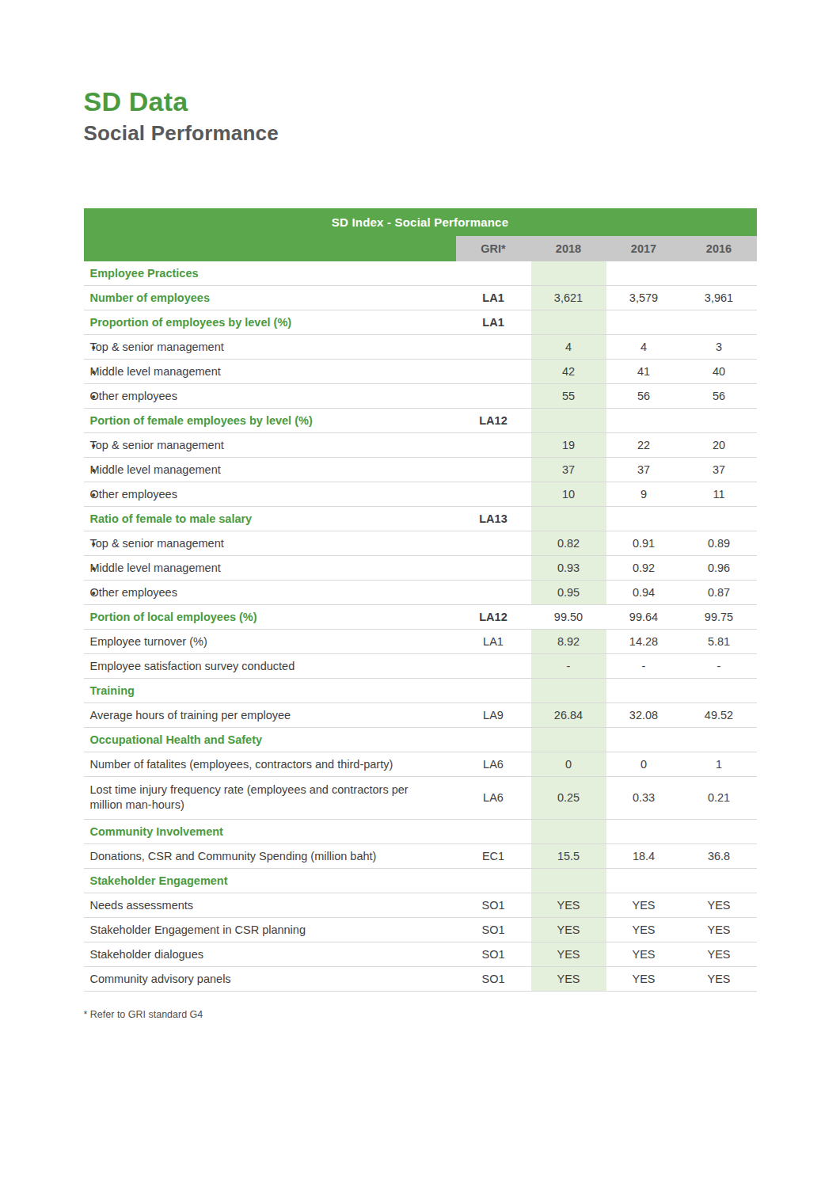SD Data
Social Performance
SD Index - Social Performance
| | GRI* | 2018 | 2017 | 2016 |
| --- | --- | --- | --- | --- |
| Employee Practices | | | | |
| Number of employees | LA1 | 3,621 | 3,579 | 3,961 |
| Proportion of employees by level (%) | LA1 | | | |
| Top & senior management | | 4 | 4 | 3 |
| Middle level management | | 42 | 41 | 40 |
| Other employees | | 55 | 56 | 56 |
| Portion of female employees by level (%) | LA12 | | | |
| Top & senior management | | 19 | 22 | 20 |
| Middle level management | | 37 | 37 | 37 |
| Other employees | | 10 | 9 | 11 |
| Ratio of female to male salary | LA13 | | | |
| Top & senior management | | 0.82 | 0.91 | 0.89 |
| Middle level management | | 0.93 | 0.92 | 0.96 |
| Other employees | | 0.95 | 0.94 | 0.87 |
| Portion of local employees (%) | LA12 | 99.50 | 99.64 | 99.75 |
| Employee turnover (%) | LA1 | 8.92 | 14.28 | 5.81 |
| Employee satisfaction survey conducted | | - | - | - |
| Training | | | | |
| Average hours of training per employee | LA9 | 26.84 | 32.08 | 49.52 |
| Occupational Health and Safety | | | | |
| Number of fatalites (employees, contractors and third-party) | LA6 | 0 | 0 | 1 |
| Lost time injury frequency rate (employees and contractors per million man-hours) | LA6 | 0.25 | 0.33 | 0.21 |
| Community Involvement | | | | |
| Donations, CSR and Community Spending (million baht) | EC1 | 15.5 | 18.4 | 36.8 |
| Stakeholder Engagement | | | | |
| Needs assessments | SO1 | YES | YES | YES |
| Stakeholder Engagement in CSR planning | SO1 | YES | YES | YES |
| Stakeholder dialogues | SO1 | YES | YES | YES |
| Community advisory panels | SO1 | YES | YES | YES |
* Refer to GRI standard G4